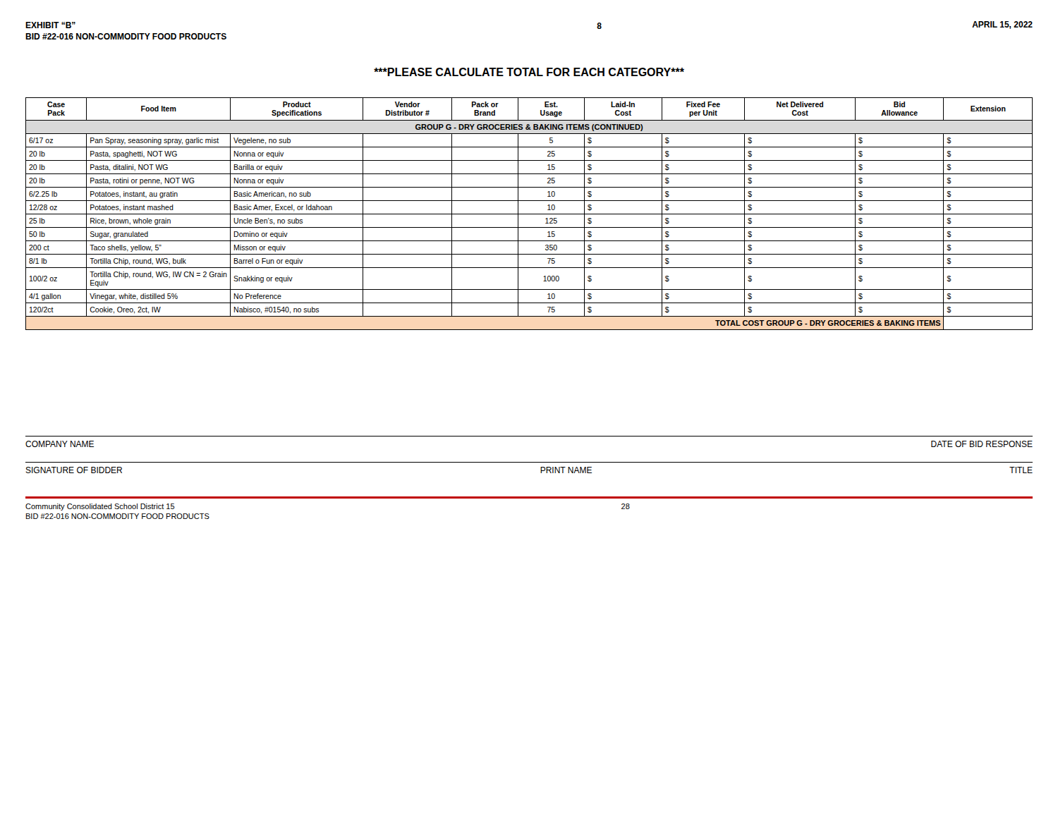EXHIBIT “B”
BID #22-016 NON-COMMODITY FOOD PRODUCTS
8
APRIL 15, 2022
***PLEASE CALCULATE TOTAL FOR EACH CATEGORY***
| Case Pack | Food Item | Product Specifications | Vendor Distributor # | Pack or Brand | Est. Usage | Laid-In Cost | Fixed Fee per Unit | Net Delivered Cost | Bid Allowance | Extension |
| --- | --- | --- | --- | --- | --- | --- | --- | --- | --- | --- |
| GROUP G - DRY GROCERIES & BAKING ITEMS (CONTINUED) |
| 6/17 oz | Pan Spray, seasoning spray, garlic mist | Vegelene, no sub | | | 5 | $ | $ | $ | $ | $ |
| 20 lb | Pasta, spaghetti, NOT WG | Nonna or equiv | | | 25 | $ | $ | $ | $ | $ |
| 20 lb | Pasta, ditalini, NOT WG | Barilla or equiv | | | 15 | $ | $ | $ | $ | $ |
| 20 lb | Pasta, rotini or penne, NOT WG | Nonna or equiv | | | 25 | $ | $ | $ | $ | $ |
| 6/2.25 lb | Potatoes, instant, au gratin | Basic American, no sub | | | 10 | $ | $ | $ | $ | $ |
| 12/28 oz | Potatoes, instant mashed | Basic Amer, Excel, or Idahoan | | | 10 | $ | $ | $ | $ | $ |
| 25 lb | Rice, brown, whole grain | Uncle Ben’s, no subs | | | 125 | $ | $ | $ | $ | $ |
| 50 lb | Sugar, granulated | Domino or equiv | | | 15 | $ | $ | $ | $ | $ |
| 200 ct | Taco shells, yellow, 5” | Misson or equiv | | | 350 | $ | $ | $ | $ | $ |
| 8/1 lb | Tortilla Chip, round, WG, bulk | Barrel o Fun or equiv | | | 75 | $ | $ | $ | $ | $ |
| 100/2 oz | Tortilla Chip, round, WG, IW CN = 2 Grain Equiv | Snakking or equiv | | | 1000 | $ | $ | $ | $ | $ |
| 4/1 gallon | Vinegar, white, distilled 5% | No Preference | | | 10 | $ | $ | $ | $ | $ |
| 120/2ct | Cookie, Oreo, 2ct, IW | Nabisco, #01540, no subs | | | 75 | $ | $ | $ | $ | $ |
| TOTAL COST GROUP G - DRY GROCERIES & BAKING ITEMS | |
COMPANY NAME
DATE OF BID RESPONSE
SIGNATURE OF BIDDER
PRINT NAME
TITLE
Community Consolidated School District 15
BID #22-016 NON-COMMODITY FOOD PRODUCTS
28